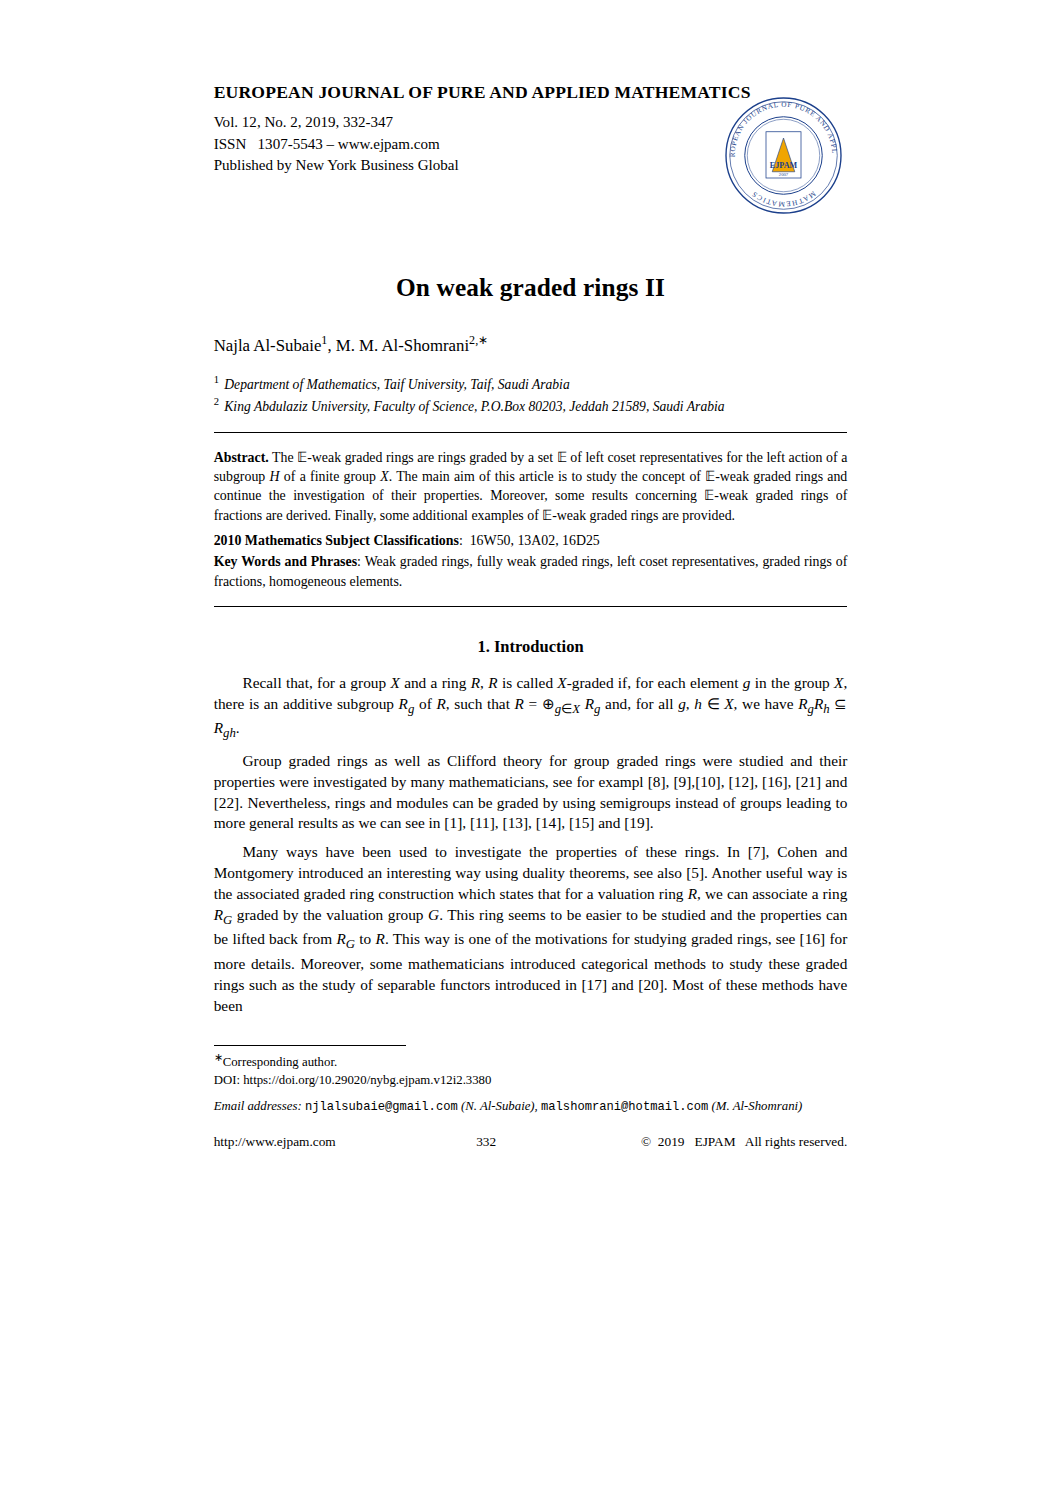EUROPEAN JOURNAL OF PURE AND APPLIED MATHEMATICS EJPAM 2007
EUROPEAN JOURNAL OF PURE AND APPLIED MATHEMATICS
Vol. 12, No. 2, 2019, 332-347
ISSN 1307-5543 – www.ejpam.com
Published by New York Business Global
On weak graded rings II
Najla Al-Subaie1, M. M. Al-Shomrani2,∗
1 Department of Mathematics, Taif University, Taif, Saudi Arabia
2 King Abdulaziz University, Faculty of Science, P.O.Box 80203, Jeddah 21589, Saudi Arabia
Abstract. The 𝔼-weak graded rings are rings graded by a set 𝔼 of left coset representatives for the left action of a subgroup H of a finite group X. The main aim of this article is to study the concept of 𝔼-weak graded rings and continue the investigation of their properties. Moreover, some results concerning 𝔼-weak graded rings of fractions are derived. Finally, some additional examples of 𝔼-weak graded rings are provided.
2010 Mathematics Subject Classifications: 16W50, 13A02, 16D25
Key Words and Phrases: Weak graded rings, fully weak graded rings, left coset representatives, graded rings of fractions, homogeneous elements.
1. Introduction
Recall that, for a group X and a ring R, R is called X-graded if, for each element g in the group X, there is an additive subgroup Rg of R, such that R = ⊕g∈X Rg and, for all g, h ∈ X, we have RgRh ⊆ Rgh.
Group graded rings as well as Clifford theory for group graded rings were studied and their properties were investigated by many mathematicians, see for exampl [8], [9],[10], [12], [16], [21] and [22]. Nevertheless, rings and modules can be graded by using semigroups instead of groups leading to more general results as we can see in [1], [11], [13], [14], [15] and [19].
Many ways have been used to investigate the properties of these rings. In [7], Cohen and Montgomery introduced an interesting way using duality theorems, see also [5]. Another useful way is the associated graded ring construction which states that for a valuation ring R, we can associate a ring RG graded by the valuation group G. This ring seems to be easier to be studied and the properties can be lifted back from RG to R. This way is one of the motivations for studying graded rings, see [16] for more details. Moreover, some mathematicians introduced categorical methods to study these graded rings such as the study of separable functors introduced in [17] and [20]. Most of these methods have been
∗Corresponding author.
DOI: https://doi.org/10.29020/nybg.ejpam.v12i2.3380
Email addresses: njlalsubaie@gmail.com (N. Al-Subaie), malshomrani@hotmail.com (M. Al-Shomrani)
http://www.ejpam.com
332
© 2019 EJPAM All rights reserved.